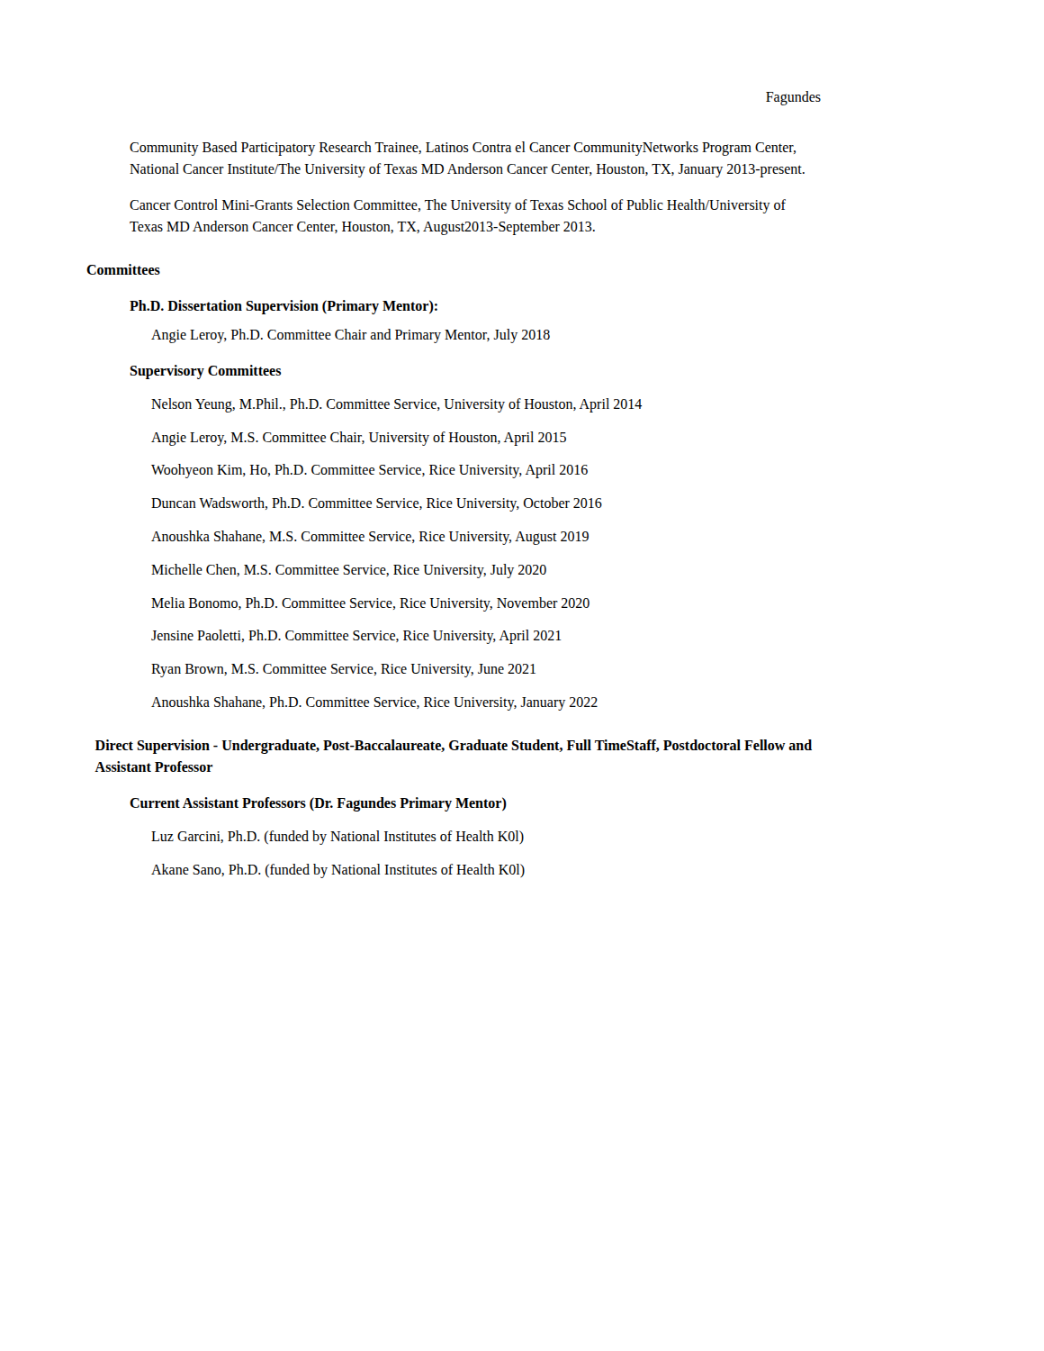Fagundes
Community Based Participatory Research Trainee, Latinos Contra el Cancer CommunityNetworks Program Center, National Cancer Institute/The University of Texas MD Anderson Cancer Center, Houston, TX, January 2013-present.
Cancer Control Mini-Grants Selection Committee, The University of Texas School of Public Health/University of Texas MD Anderson Cancer Center, Houston, TX, August2013-September 2013.
Committees
Ph.D. Dissertation Supervision (Primary Mentor):
Angie Leroy, Ph.D. Committee Chair and Primary Mentor, July 2018
Supervisory Committees
Nelson Yeung, M.Phil., Ph.D. Committee Service, University of Houston, April 2014
Angie Leroy, M.S. Committee Chair, University of Houston, April 2015
Woohyeon Kim, Ho, Ph.D. Committee Service, Rice University, April 2016
Duncan Wadsworth, Ph.D. Committee Service, Rice University, October 2016
Anoushka Shahane, M.S. Committee Service, Rice University, August 2019
Michelle Chen, M.S. Committee Service, Rice University, July 2020
Melia Bonomo, Ph.D. Committee Service, Rice University, November 2020
Jensine Paoletti, Ph.D. Committee Service, Rice University, April 2021
Ryan Brown, M.S. Committee Service, Rice University, June 2021
Anoushka Shahane, Ph.D. Committee Service, Rice University, January 2022
Direct Supervision - Undergraduate, Post-Baccalaureate, Graduate Student, Full TimeStaff, Postdoctoral Fellow and Assistant Professor
Current Assistant Professors (Dr. Fagundes Primary Mentor)
Luz Garcini, Ph.D. (funded by National Institutes of Health K0l)
Akane Sano, Ph.D. (funded by National Institutes of Health K0l)